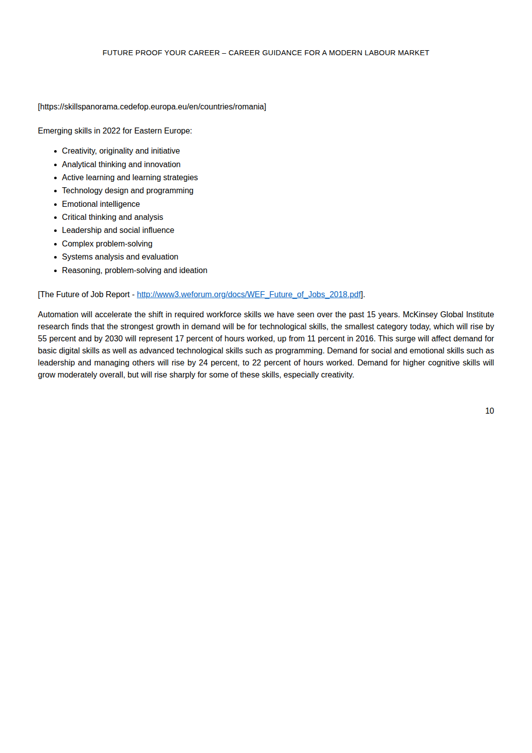FUTURE PROOF YOUR CAREER – CAREER GUIDANCE FOR A MODERN LABOUR MARKET
[https://skillspanorama.cedefop.europa.eu/en/countries/romania]
Emerging skills in 2022 for Eastern Europe:
Creativity, originality and initiative
Analytical thinking and innovation
Active learning and learning strategies
Technology design and programming
Emotional intelligence
Critical thinking and analysis
Leadership and social influence
Complex problem-solving
Systems analysis and evaluation
Reasoning, problem-solving and ideation
[The Future of Job Report - http://www3.weforum.org/docs/WEF_Future_of_Jobs_2018.pdf].
Automation will accelerate the shift in required workforce skills we have seen over the past 15 years. McKinsey Global Institute research finds that the strongest growth in demand will be for technological skills, the smallest category today, which will rise by 55 percent and by 2030 will represent 17 percent of hours worked, up from 11 percent in 2016. This surge will affect demand for basic digital skills as well as advanced technological skills such as programming. Demand for social and emotional skills such as leadership and managing others will rise by 24 percent, to 22 percent of hours worked. Demand for higher cognitive skills will grow moderately overall, but will rise sharply for some of these skills, especially creativity.
10